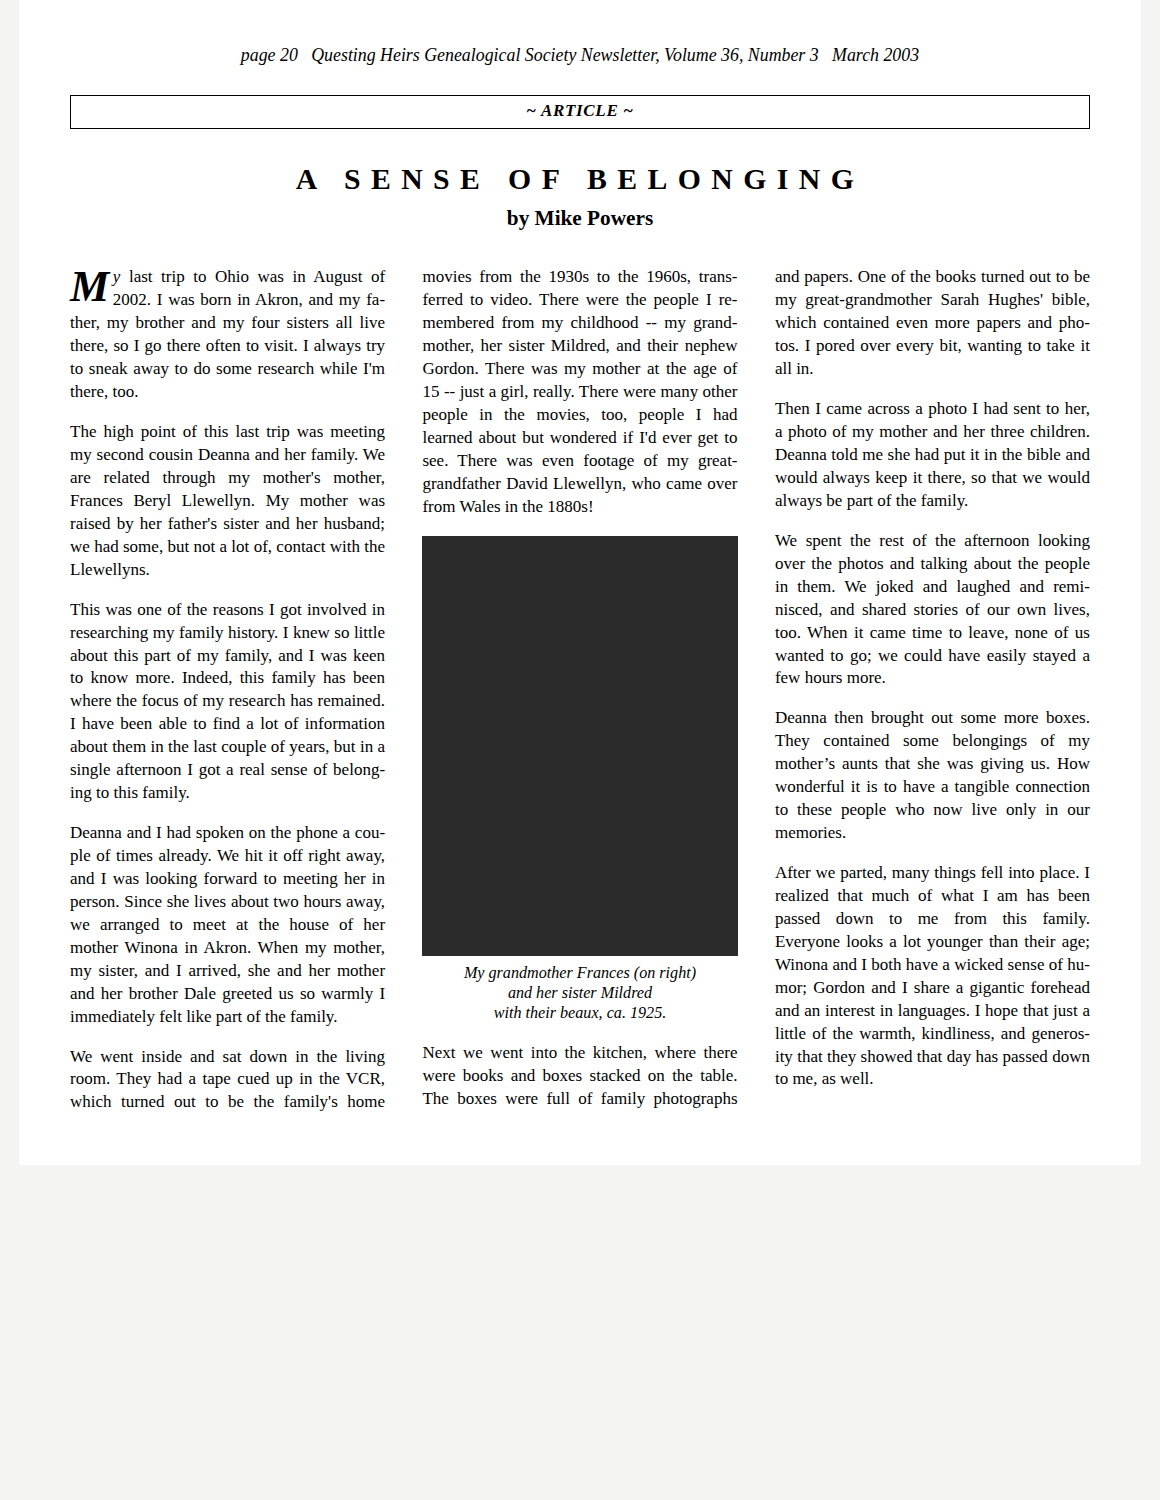page 20 Questing Heirs Genealogical Society Newsletter, Volume 36, Number 3 March 2003
~ ARTICLE ~
A SENSE OF BELONGING
by Mike Powers
My last trip to Ohio was in August of 2002. I was born in Akron, and my father, my brother and my four sisters all live there, so I go there often to visit. I always try to sneak away to do some research while I'm there, too.
The high point of this last trip was meeting my second cousin Deanna and her family. We are related through my mother's mother, Frances Beryl Llewellyn. My mother was raised by her father's sister and her husband; we had some, but not a lot of, contact with the Llewellyns.
This was one of the reasons I got involved in researching my family history. I knew so little about this part of my family, and I was keen to know more. Indeed, this family has been where the focus of my research has remained. I have been able to find a lot of information about them in the last couple of years, but in a single afternoon I got a real sense of belonging to this family.
Deanna and I had spoken on the phone a couple of times already. We hit it off right away, and I was looking forward to meeting her in person. Since she lives about two hours away, we arranged to meet at the house of her mother Winona in Akron. When my mother, my sister, and I arrived, she and her mother and her brother Dale greeted us so warmly I immediately felt like part of the family.
We went inside and sat down in the living room. They had a tape cued up in the VCR, which turned out to be the family's home movies from the 1930s to the 1960s, transferred to video. There were the people I remembered from my childhood -- my grandmother, her sister Mildred, and their nephew Gordon. There was my mother at the age of 15 -- just a girl, really. There were many other people in the movies, too, people I had learned about but wondered if I'd ever get to see. There was even footage of my great-grandfather David Llewellyn, who came over from Wales in the 1880s!
My grandmother Frances (on right)
and her sister Mildred
with their beaux, ca. 1925.
Next we went into the kitchen, where there were books and boxes stacked on the table. The boxes were full of family photographs and papers. One of the books turned out to be my great-grandmother Sarah Hughes' bible, which contained even more papers and photos. I pored over every bit, wanting to take it all in.
Then I came across a photo I had sent to her, a photo of my mother and her three children. Deanna told me she had put it in the bible and would always keep it there, so that we would always be part of the family.
We spent the rest of the afternoon looking over the photos and talking about the people in them. We joked and laughed and reminisced, and shared stories of our own lives, too. When it came time to leave, none of us wanted to go; we could have easily stayed a few hours more.
Deanna then brought out some more boxes. They contained some belongings of my mother’s aunts that she was giving us. How wonderful it is to have a tangible connection to these people who now live only in our memories.
After we parted, many things fell into place. I realized that much of what I am has been passed down to me from this family. Everyone looks a lot younger than their age; Winona and I both have a wicked sense of humor; Gordon and I share a gigantic forehead and an interest in languages. I hope that just a little of the warmth, kindliness, and generosity that they showed that day has passed down to me, as well.